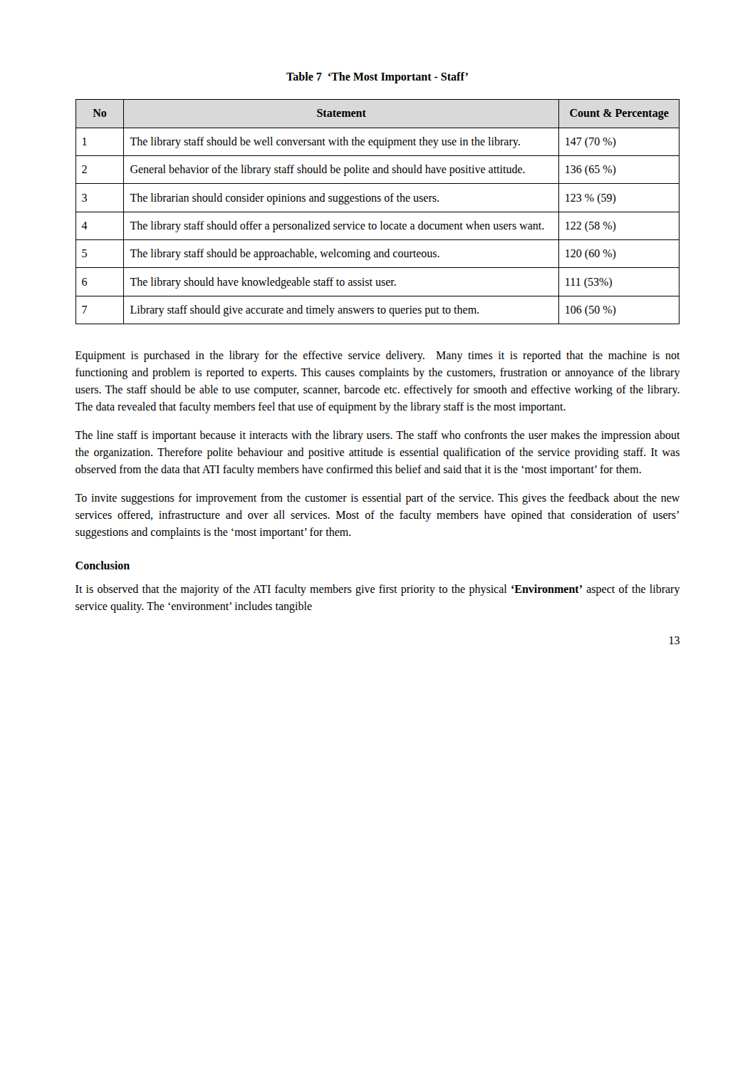Table 7 ‘The Most Important - Staff’
| No | Statement | Count & Percentage |
| --- | --- | --- |
| 1 | The library staff should be well conversant with the equipment they use in the library. | 147 (70 %) |
| 2 | General behavior of the library staff should be polite and should have positive attitude. | 136 (65 %) |
| 3 | The librarian should consider opinions and suggestions of the users. | 123 % (59) |
| 4 | The library staff should offer a personalized service to locate a document when users want. | 122 (58 %) |
| 5 | The library staff should be approachable, welcoming and courteous. | 120 (60 %) |
| 6 | The library should have knowledgeable staff to assist user. | 111 (53%) |
| 7 | Library staff should give accurate and timely answers to queries put to them. | 106 (50 %) |
Equipment is purchased in the library for the effective service delivery. Many times it is reported that the machine is not functioning and problem is reported to experts. This causes complaints by the customers, frustration or annoyance of the library users. The staff should be able to use computer, scanner, barcode etc. effectively for smooth and effective working of the library. The data revealed that faculty members feel that use of equipment by the library staff is the most important.
The line staff is important because it interacts with the library users. The staff who confronts the user makes the impression about the organization. Therefore polite behaviour and positive attitude is essential qualification of the service providing staff. It was observed from the data that ATI faculty members have confirmed this belief and said that it is the ‘most important’ for them.
To invite suggestions for improvement from the customer is essential part of the service. This gives the feedback about the new services offered, infrastructure and over all services. Most of the faculty members have opined that consideration of users’ suggestions and complaints is the ‘most important’ for them.
Conclusion
It is observed that the majority of the ATI faculty members give first priority to the physical ‘Environment’ aspect of the library service quality. The ‘environment’ includes tangible
13